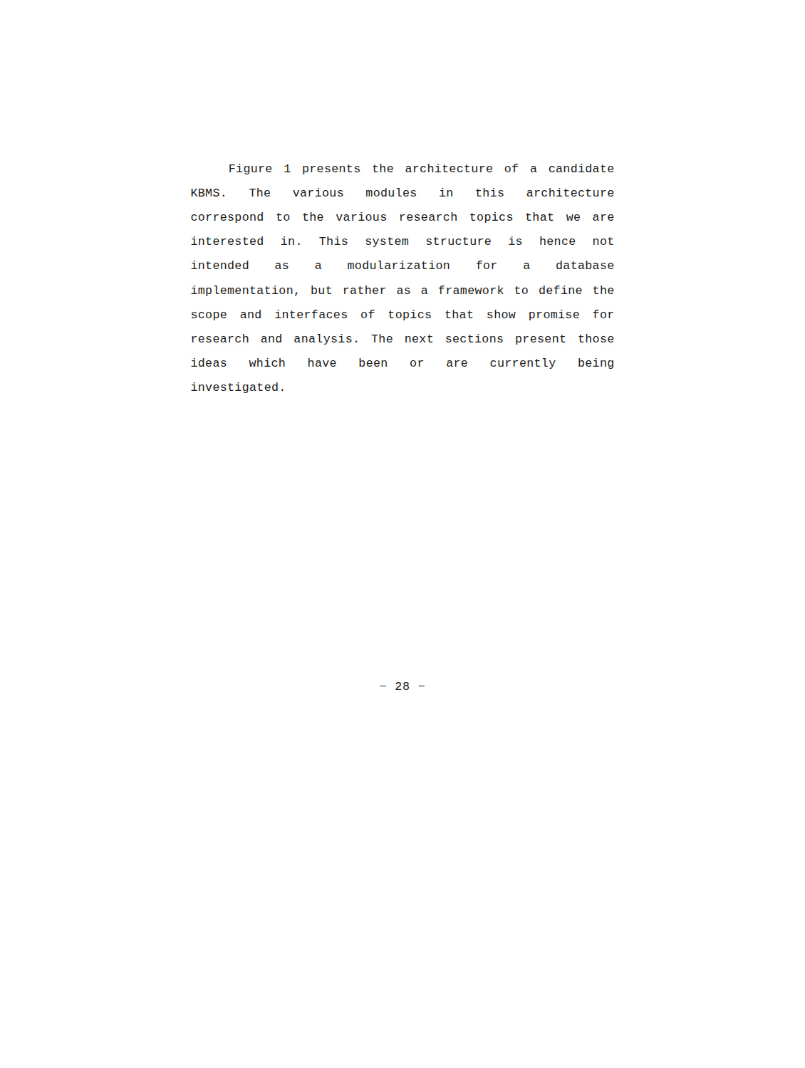Figure 1 presents the architecture of a candidate KBMS. The various modules in this architecture correspond to the various research topics that we are interested in. This system structure is hence not intended as a modularization for a database implementation, but rather as a framework to define the scope and interfaces of topics that show promise for research and analysis. The next sections present those ideas which have been or are currently being investigated.
− 28 −